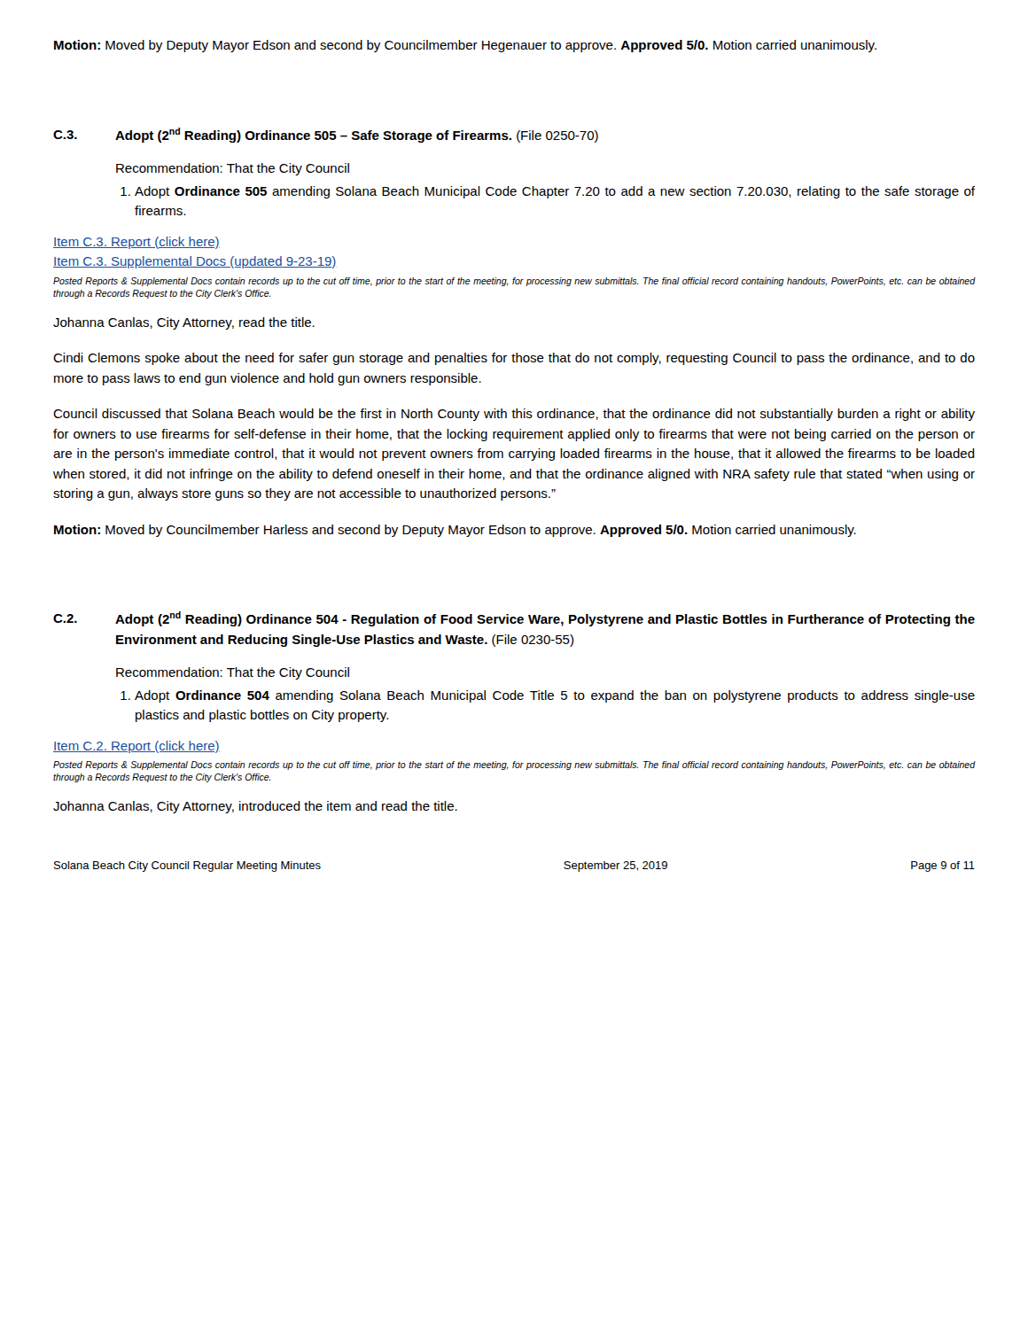Motion: Moved by Deputy Mayor Edson and second by Councilmember Hegenauer to approve. Approved 5/0. Motion carried unanimously.
C.3.
Adopt (2nd Reading) Ordinance 505 – Safe Storage of Firearms. (File 0250-70)
Recommendation: That the City Council
Adopt Ordinance 505 amending Solana Beach Municipal Code Chapter 7.20 to add a new section 7.20.030, relating to the safe storage of firearms.
Item C.3. Report (click here) Item C.3. Supplemental Docs (updated 9-23-19)
Posted Reports & Supplemental Docs contain records up to the cut off time, prior to the start of the meeting, for processing new submittals. The final official record containing handouts, PowerPoints, etc. can be obtained through a Records Request to the City Clerk's Office.
Johanna Canlas, City Attorney, read the title.
Cindi Clemons spoke about the need for safer gun storage and penalties for those that do not comply, requesting Council to pass the ordinance, and to do more to pass laws to end gun violence and hold gun owners responsible.
Council discussed that Solana Beach would be the first in North County with this ordinance, that the ordinance did not substantially burden a right or ability for owners to use firearms for self-defense in their home, that the locking requirement applied only to firearms that were not being carried on the person or are in the person's immediate control, that it would not prevent owners from carrying loaded firearms in the house, that it allowed the firearms to be loaded when stored, it did not infringe on the ability to defend oneself in their home, and that the ordinance aligned with NRA safety rule that stated “when using or storing a gun, always store guns so they are not accessible to unauthorized persons.”
Motion: Moved by Councilmember Harless and second by Deputy Mayor Edson to approve. Approved 5/0. Motion carried unanimously.
C.2.
Adopt (2nd Reading) Ordinance 504 - Regulation of Food Service Ware, Polystyrene and Plastic Bottles in Furtherance of Protecting the Environment and Reducing Single-Use Plastics and Waste. (File 0230-55)
Recommendation: That the City Council
Adopt Ordinance 504 amending Solana Beach Municipal Code Title 5 to expand the ban on polystyrene products to address single-use plastics and plastic bottles on City property.
Item C.2. Report (click here)
Posted Reports & Supplemental Docs contain records up to the cut off time, prior to the start of the meeting, for processing new submittals. The final official record containing handouts, PowerPoints, etc. can be obtained through a Records Request to the City Clerk's Office.
Johanna Canlas, City Attorney, introduced the item and read the title.
Solana Beach City Council Regular Meeting Minutes September 25, 2019 Page 9 of 11